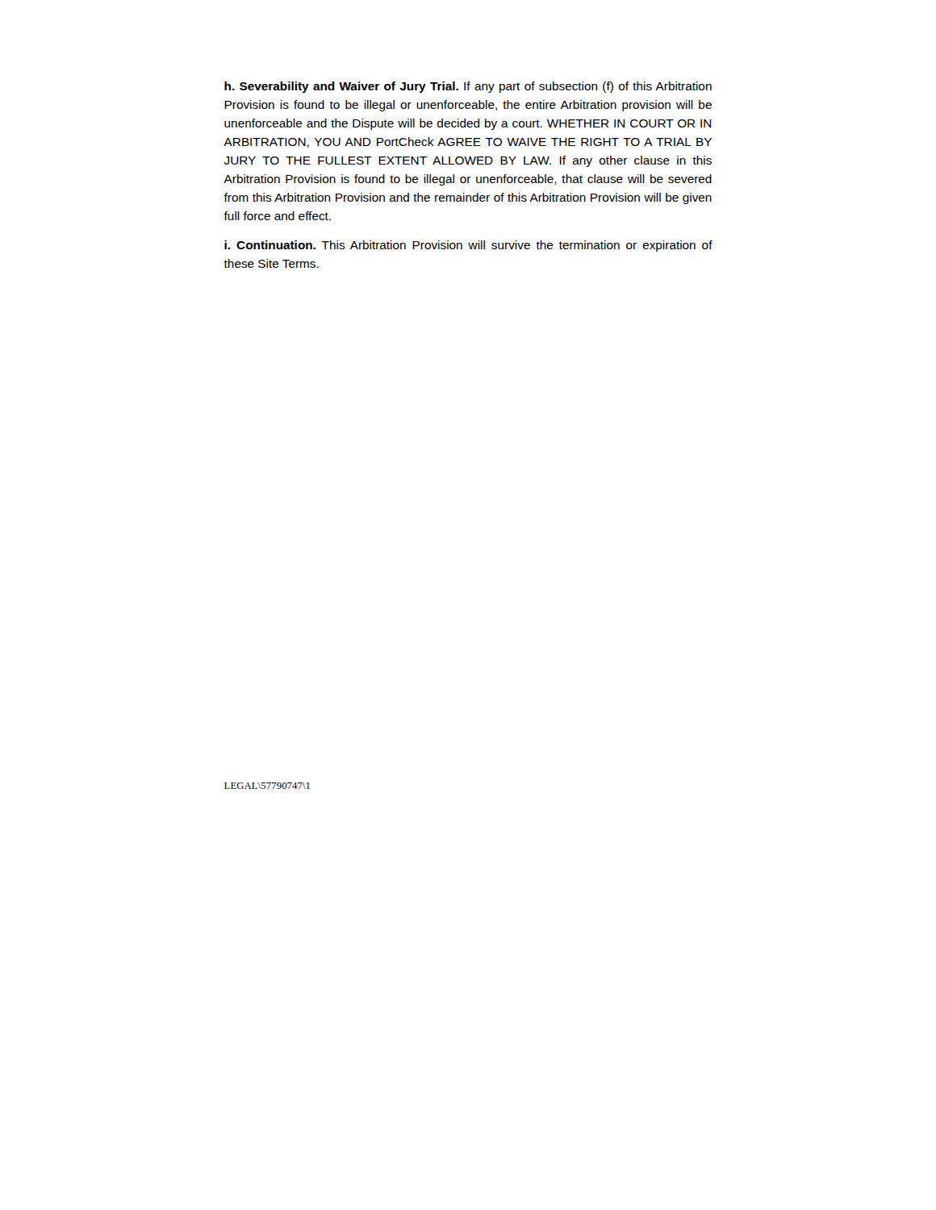h. Severability and Waiver of Jury Trial. If any part of subsection (f) of this Arbitration Provision is found to be illegal or unenforceable, the entire Arbitration provision will be unenforceable and the Dispute will be decided by a court. WHETHER IN COURT OR IN ARBITRATION, YOU AND PortCheck AGREE TO WAIVE THE RIGHT TO A TRIAL BY JURY TO THE FULLEST EXTENT ALLOWED BY LAW. If any other clause in this Arbitration Provision is found to be illegal or unenforceable, that clause will be severed from this Arbitration Provision and the remainder of this Arbitration Provision will be given full force and effect.
i. Continuation. This Arbitration Provision will survive the termination or expiration of these Site Terms.
LEGAL\57790747\1